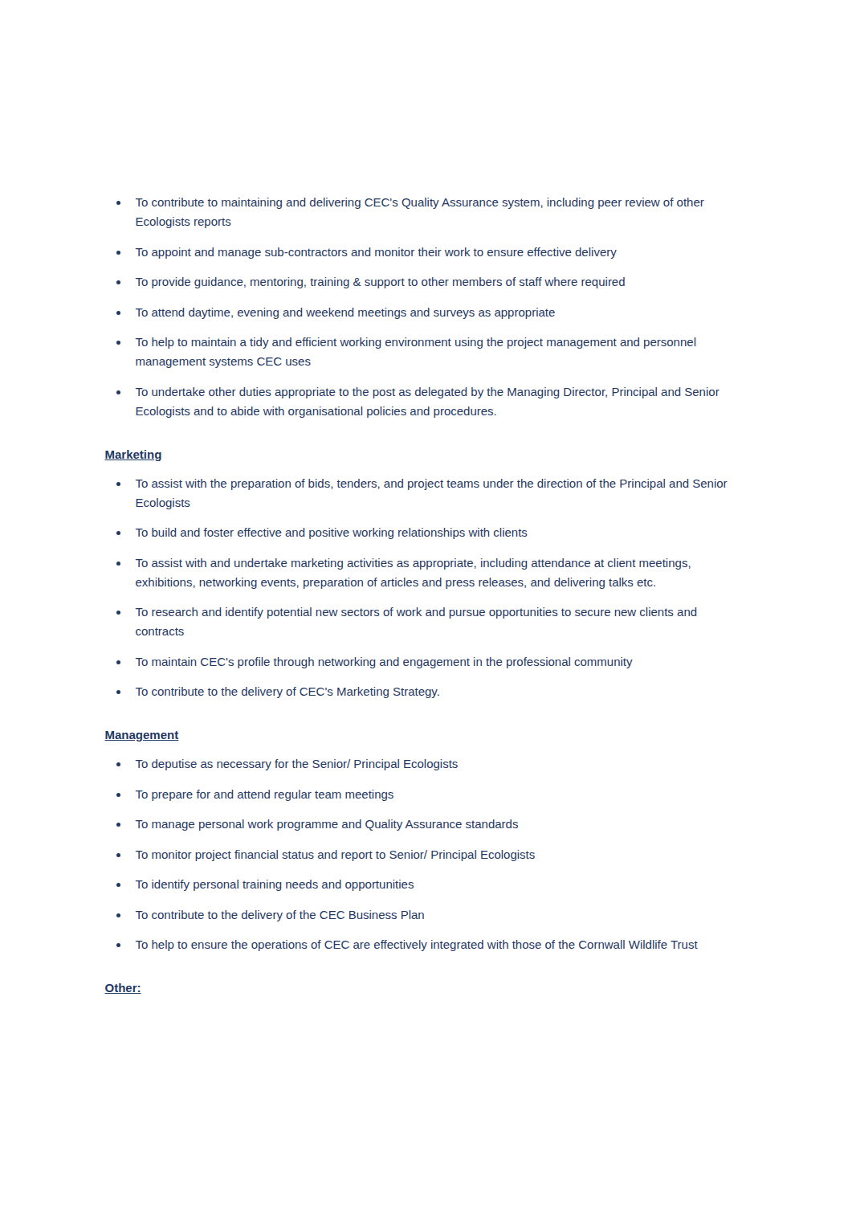To contribute to maintaining and delivering CEC's Quality Assurance system, including peer review of other Ecologists reports
To appoint and manage sub-contractors and monitor their work to ensure effective delivery
To provide guidance, mentoring, training & support to other members of staff where required
To attend daytime, evening and weekend meetings and surveys as appropriate
To help to maintain a tidy and efficient working environment using the project management and personnel management systems CEC uses
To undertake other duties appropriate to the post as delegated by the Managing Director, Principal and Senior Ecologists and to abide with organisational policies and procedures.
Marketing
To assist with the preparation of bids, tenders, and project teams under the direction of the Principal and Senior Ecologists
To build and foster effective and positive working relationships with clients
To assist with and undertake marketing activities as appropriate, including attendance at client meetings, exhibitions, networking events, preparation of articles and press releases, and delivering talks etc.
To research and identify potential new sectors of work and pursue opportunities to secure new clients and contracts
To maintain CEC's profile through networking and engagement in the professional community
To contribute to the delivery of CEC's Marketing Strategy.
Management
To deputise as necessary for the Senior/ Principal Ecologists
To prepare for and attend regular team meetings
To manage personal work programme and Quality Assurance standards
To monitor project financial status and report to Senior/ Principal Ecologists
To identify personal training needs and opportunities
To contribute to the delivery of the CEC Business Plan
To help to ensure the operations of CEC are effectively integrated with those of the Cornwall Wildlife Trust
Other: